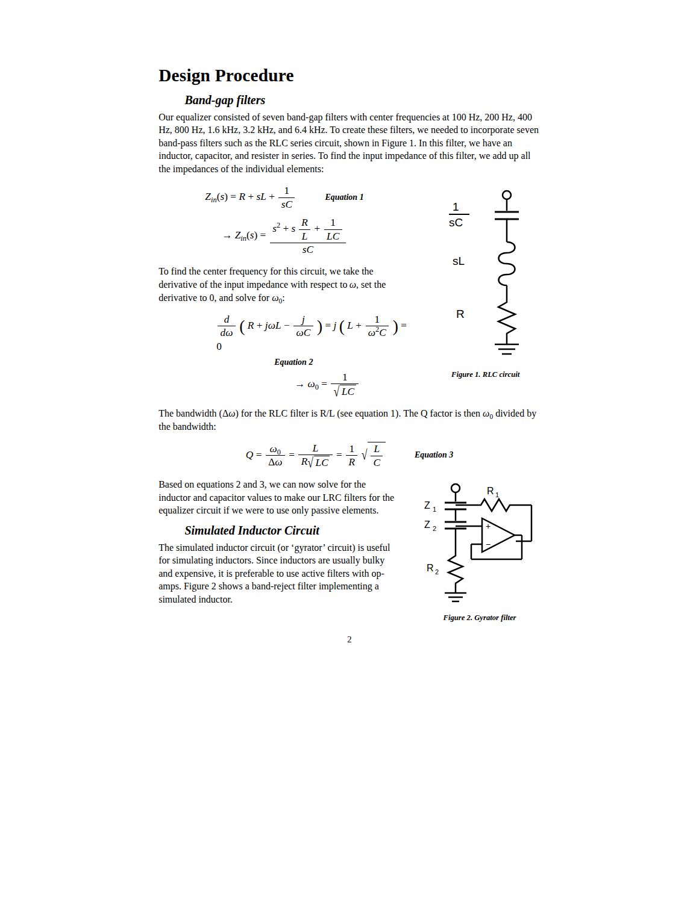Design Procedure
Band-gap filters
Our equalizer consisted of seven band-gap filters with center frequencies at 100 Hz, 200 Hz, 400 Hz, 800 Hz, 1.6 kHz, 3.2 kHz, and 6.4 kHz. To create these filters, we needed to incorporate seven band-pass filters such as the RLC series circuit, shown in Figure 1. In this filter, we have an inductor, capacitor, and resister in series. To find the input impedance of this filter, we add up all the impedances of the individual elements:
1 sC sL R
Figure 1. RLC circuit
Zin(s) = R + sL + 1 sC Equation 1
→ Zin(s) = s2 + s RL + 1 LC sC
To find the center frequency for this circuit, we take the derivative of the input impedance with respect to ω, set the derivative to 0, and solve for ω0:
ddω ( R + jωL − jωC ) = j ( L + 1 ω2C ) = 0
Equation 2
→ ω0 = 1 √LC
The bandwidth (Δω) for the RLC filter is R/L (see equation 1). The Q factor is then ω0 divided by the bandwidth:
Q = ω0 Δω = LR√LC = 1 R √LC Equation 3
Z 1 Z 2 R 1 + − R 2
Figure 2. Gyrator filter
Based on equations 2 and 3, we can now solve for the inductor and capacitor values to make our LRC filters for the equalizer circuit if we were to use only passive elements.
Simulated Inductor Circuit
The simulated inductor circuit (or ‘gyrator’ circuit) is useful for simulating inductors. Since inductors are usually bulky and expensive, it is preferable to use active filters with op-amps. Figure 2 shows a band-reject filter implementing a simulated inductor.
2